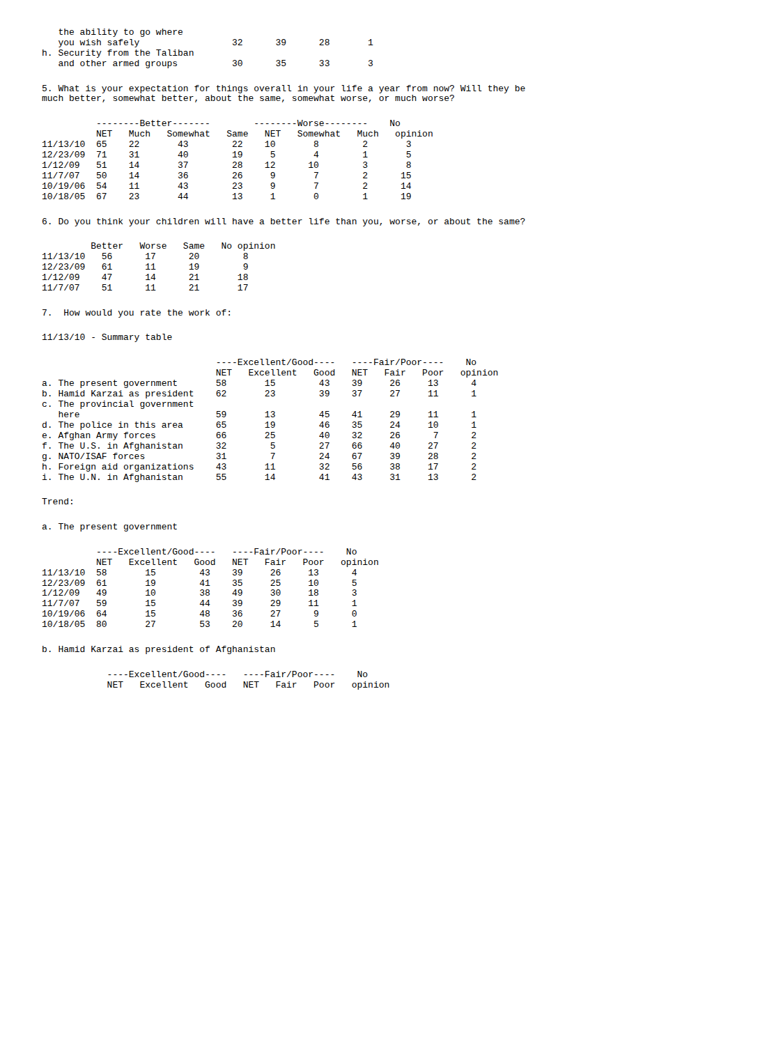the ability to go where
   you wish safely                 32      39      28       1
h. Security from the Taliban
   and other armed groups          30      35      33       3
5. What is your expectation for things overall in your life a year from now? Will they be
much better, somewhat better, about the same, somewhat worse, or much worse?
          --------Better-------        --------Worse--------    No
          NET   Much   Somewhat   Same   NET   Somewhat   Much   opinion
11/13/10  65    22       43        22    10       8        2       3
12/23/09  71    31       40        19     5       4        1       5
1/12/09   51    14       37        28    12      10        3       8
11/7/07   50    14       36        26     9       7        2      15
10/19/06  54    11       43        23     9       7        2      14
10/18/05  67    23       44        13     1       0        1      19
6. Do you think your children will have a better life than you, worse, or about the same?
         Better   Worse   Same   No opinion
11/13/10   56      17      20        8
12/23/09   61      11      19        9
1/12/09    47      14      21       18
11/7/07    51      11      21       17
7.  How would you rate the work of:
11/13/10 - Summary table
                                ----Excellent/Good----   ----Fair/Poor----    No
                                NET   Excellent   Good   NET   Fair   Poor   opinion
a. The present government       58       15        43    39     26     13      4
b. Hamid Karzai as president    62       23        39    37     27     11      1
c. The provincial government
   here                         59       13        45    41     29     11      1
d. The police in this area      65       19        46    35     24     10      1
e. Afghan Army forces           66       25        40    32     26      7      2
f. The U.S. in Afghanistan      32        5        27    66     40     27      2
g. NATO/ISAF forces             31        7        24    67     39     28      2
h. Foreign aid organizations    43       11        32    56     38     17      2
i. The U.N. in Afghanistan      55       14        41    43     31     13      2
Trend:
a. The present government
          ----Excellent/Good----   ----Fair/Poor----    No
          NET   Excellent   Good   NET   Fair   Poor   opinion
11/13/10  58       15        43    39     26     13      4
12/23/09  61       19        41    35     25     10      5
1/12/09   49       10        38    49     30     18      3
11/7/07   59       15        44    39     29     11      1
10/19/06  64       15        48    36     27      9      0
10/18/05  80       27        53    20     14      5      1
b. Hamid Karzai as president of Afghanistan
            ----Excellent/Good----   ----Fair/Poor----    No
            NET   Excellent   Good   NET   Fair   Poor   opinion